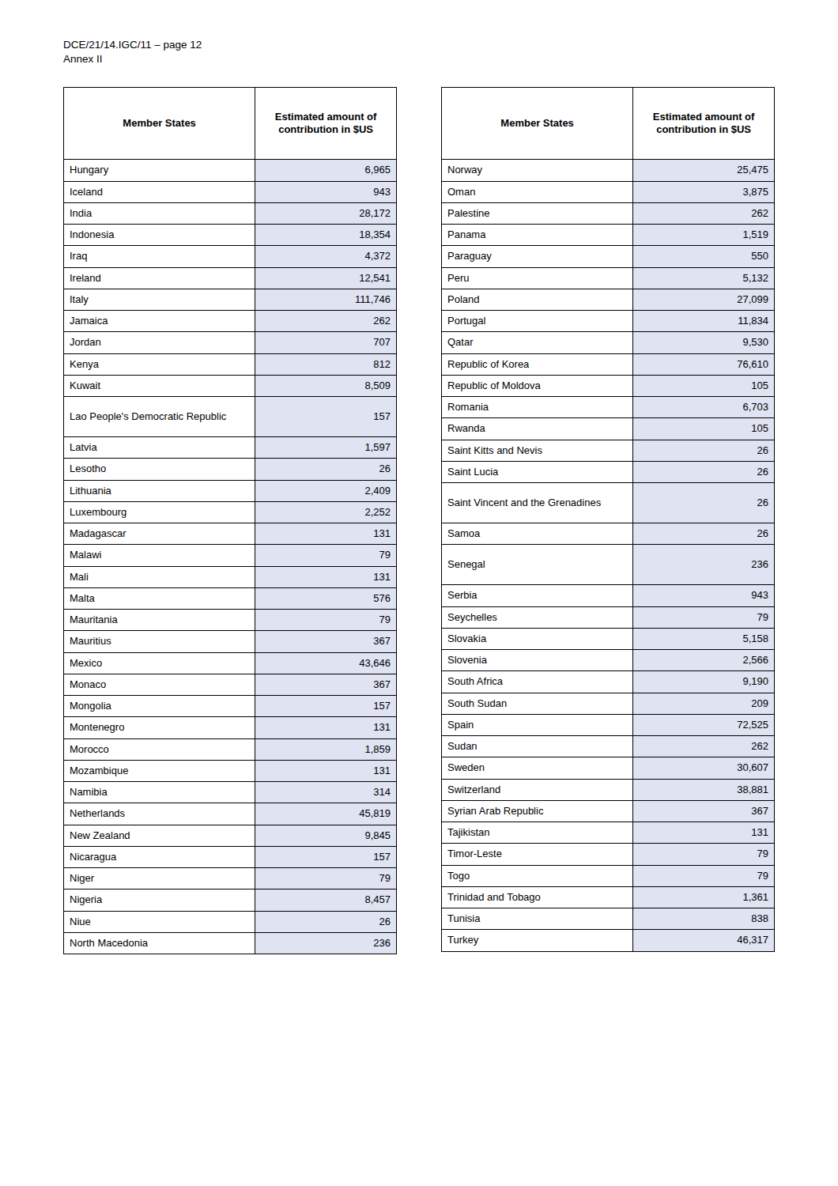DCE/21/14.IGC/11 – page 12
Annex II
| Member States | Estimated amount of contribution in $US |
| --- | --- |
| Hungary | 6,965 |
| Iceland | 943 |
| India | 28,172 |
| Indonesia | 18,354 |
| Iraq | 4,372 |
| Ireland | 12,541 |
| Italy | 111,746 |
| Jamaica | 262 |
| Jordan | 707 |
| Kenya | 812 |
| Kuwait | 8,509 |
| Lao People's Democratic Republic | 157 |
| Latvia | 1,597 |
| Lesotho | 26 |
| Lithuania | 2,409 |
| Luxembourg | 2,252 |
| Madagascar | 131 |
| Malawi | 79 |
| Mali | 131 |
| Malta | 576 |
| Mauritania | 79 |
| Mauritius | 367 |
| Mexico | 43,646 |
| Monaco | 367 |
| Mongolia | 157 |
| Montenegro | 131 |
| Morocco | 1,859 |
| Mozambique | 131 |
| Namibia | 314 |
| Netherlands | 45,819 |
| New Zealand | 9,845 |
| Nicaragua | 157 |
| Niger | 79 |
| Nigeria | 8,457 |
| Niue | 26 |
| North Macedonia | 236 |
| Member States | Estimated amount of contribution in $US |
| --- | --- |
| Norway | 25,475 |
| Oman | 3,875 |
| Palestine | 262 |
| Panama | 1,519 |
| Paraguay | 550 |
| Peru | 5,132 |
| Poland | 27,099 |
| Portugal | 11,834 |
| Qatar | 9,530 |
| Republic of Korea | 76,610 |
| Republic of Moldova | 105 |
| Romania | 6,703 |
| Rwanda | 105 |
| Saint Kitts and Nevis | 26 |
| Saint Lucia | 26 |
| Saint Vincent and the Grenadines | 26 |
| Samoa | 26 |
| Senegal | 236 |
| Serbia | 943 |
| Seychelles | 79 |
| Slovakia | 5,158 |
| Slovenia | 2,566 |
| South Africa | 9,190 |
| South Sudan | 209 |
| Spain | 72,525 |
| Sudan | 262 |
| Sweden | 30,607 |
| Switzerland | 38,881 |
| Syrian Arab Republic | 367 |
| Tajikistan | 131 |
| Timor-Leste | 79 |
| Togo | 79 |
| Trinidad and Tobago | 1,361 |
| Tunisia | 838 |
| Turkey | 46,317 |